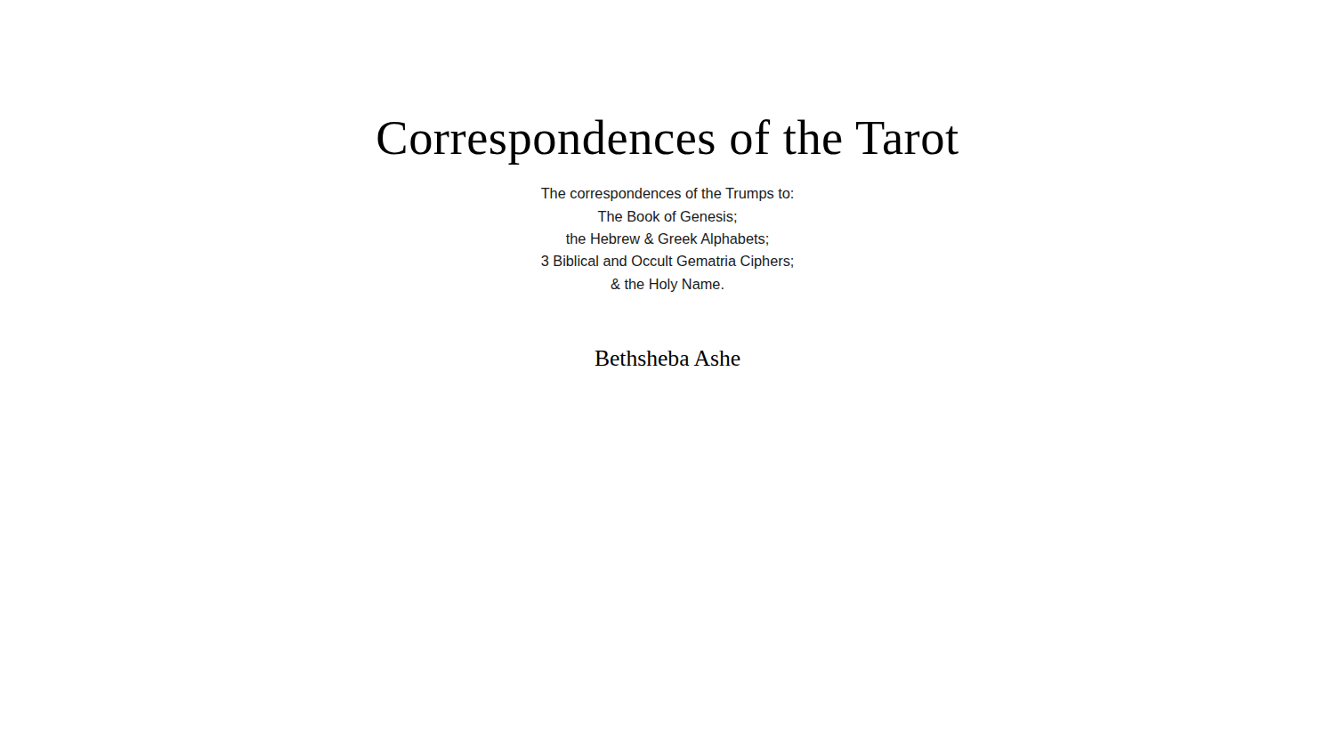Correspondences of the Tarot
The correspondences of the Trumps to:
The Book of Genesis;
the Hebrew & Greek Alphabets;
3 Biblical and Occult Gematria Ciphers;
& the Holy Name.
Bethsheba Ashe